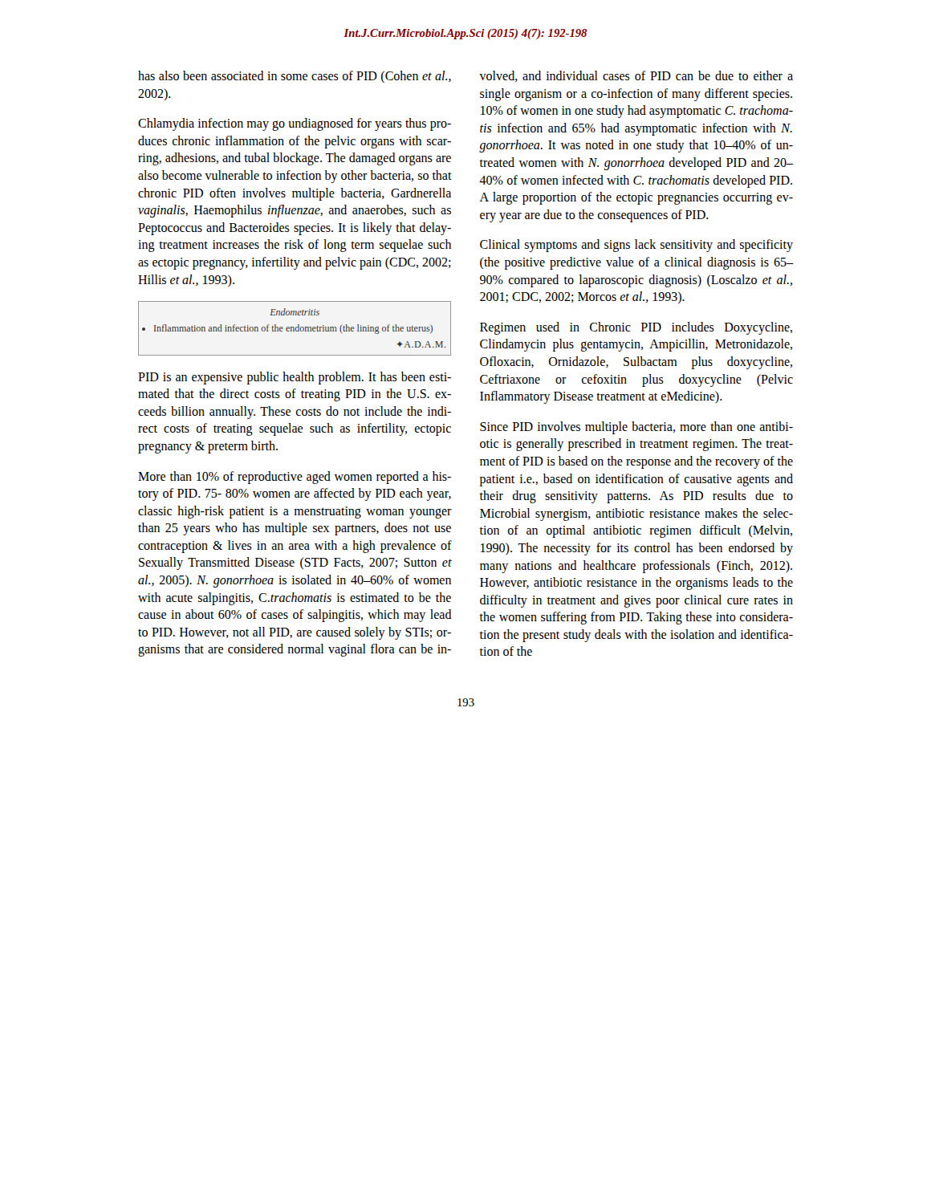Int.J.Curr.Microbiol.App.Sci (2015) 4(7): 192-198
has also been associated in some cases of PID (Cohen et al., 2002).
Chlamydia infection may go undiagnosed for years thus produces chronic inflammation of the pelvic organs with scarring, adhesions, and tubal blockage. The damaged organs are also become vulnerable to infection by other bacteria, so that chronic PID often involves multiple bacteria, Gardnerella vaginalis, Haemophilus influenzae, and anaerobes, such as Peptococcus and Bacteroides species. It is likely that delaying treatment increases the risk of long term sequelae such as ectopic pregnancy, infertility and pelvic pain (CDC, 2002; Hillis et al., 1993).
Endometritis
Inflammation and infection of the endometrium (the lining of the uterus)
✦A.D.A.M.
PID is an expensive public health problem. It has been estimated that the direct costs of treating PID in the U.S. exceeds billion annually. These costs do not include the indirect costs of treating sequelae such as infertility, ectopic pregnancy & preterm birth.
More than 10% of reproductive aged women reported a history of PID. 75- 80% women are affected by PID each year, classic high-risk patient is a menstruating woman younger than 25 years who has multiple sex partners, does not use contraception & lives in an area with a high prevalence of Sexually Transmitted Disease (STD Facts, 2007; Sutton et al., 2005). N. gonorrhoea is isolated in 40–60% of women with acute salpingitis, C.trachomatis is estimated to be the cause in about 60% of cases of salpingitis, which may lead to PID. However, not all PID, are caused solely by STIs; organisms that are considered normal vaginal flora can be involved, and individual cases of PID can be due to either a single organism or a co-infection of many different species. 10% of women in one study had asymptomatic C. trachomatis infection and 65% had asymptomatic infection with N. gonorrhoea. It was noted in one study that 10–40% of untreated women with N. gonorrhoea developed PID and 20–40% of women infected with C. trachomatis developed PID. A large proportion of the ectopic pregnancies occurring every year are due to the consequences of PID.
Clinical symptoms and signs lack sensitivity and specificity (the positive predictive value of a clinical diagnosis is 65–90% compared to laparoscopic diagnosis) (Loscalzo et al., 2001; CDC, 2002; Morcos et al., 1993).
Regimen used in Chronic PID includes Doxycycline, Clindamycin plus gentamycin, Ampicillin, Metronidazole, Ofloxacin, Ornidazole, Sulbactam plus doxycycline, Ceftriaxone or cefoxitin plus doxycycline (Pelvic Inflammatory Disease treatment at eMedicine).
Since PID involves multiple bacteria, more than one antibiotic is generally prescribed in treatment regimen. The treatment of PID is based on the response and the recovery of the patient i.e., based on identification of causative agents and their drug sensitivity patterns. As PID results due to Microbial synergism, antibiotic resistance makes the selection of an optimal antibiotic regimen difficult (Melvin, 1990). The necessity for its control has been endorsed by many nations and healthcare professionals (Finch, 2012). However, antibiotic resistance in the organisms leads to the difficulty in treatment and gives poor clinical cure rates in the women suffering from PID. Taking these into consideration the present study deals with the isolation and identification of the
193